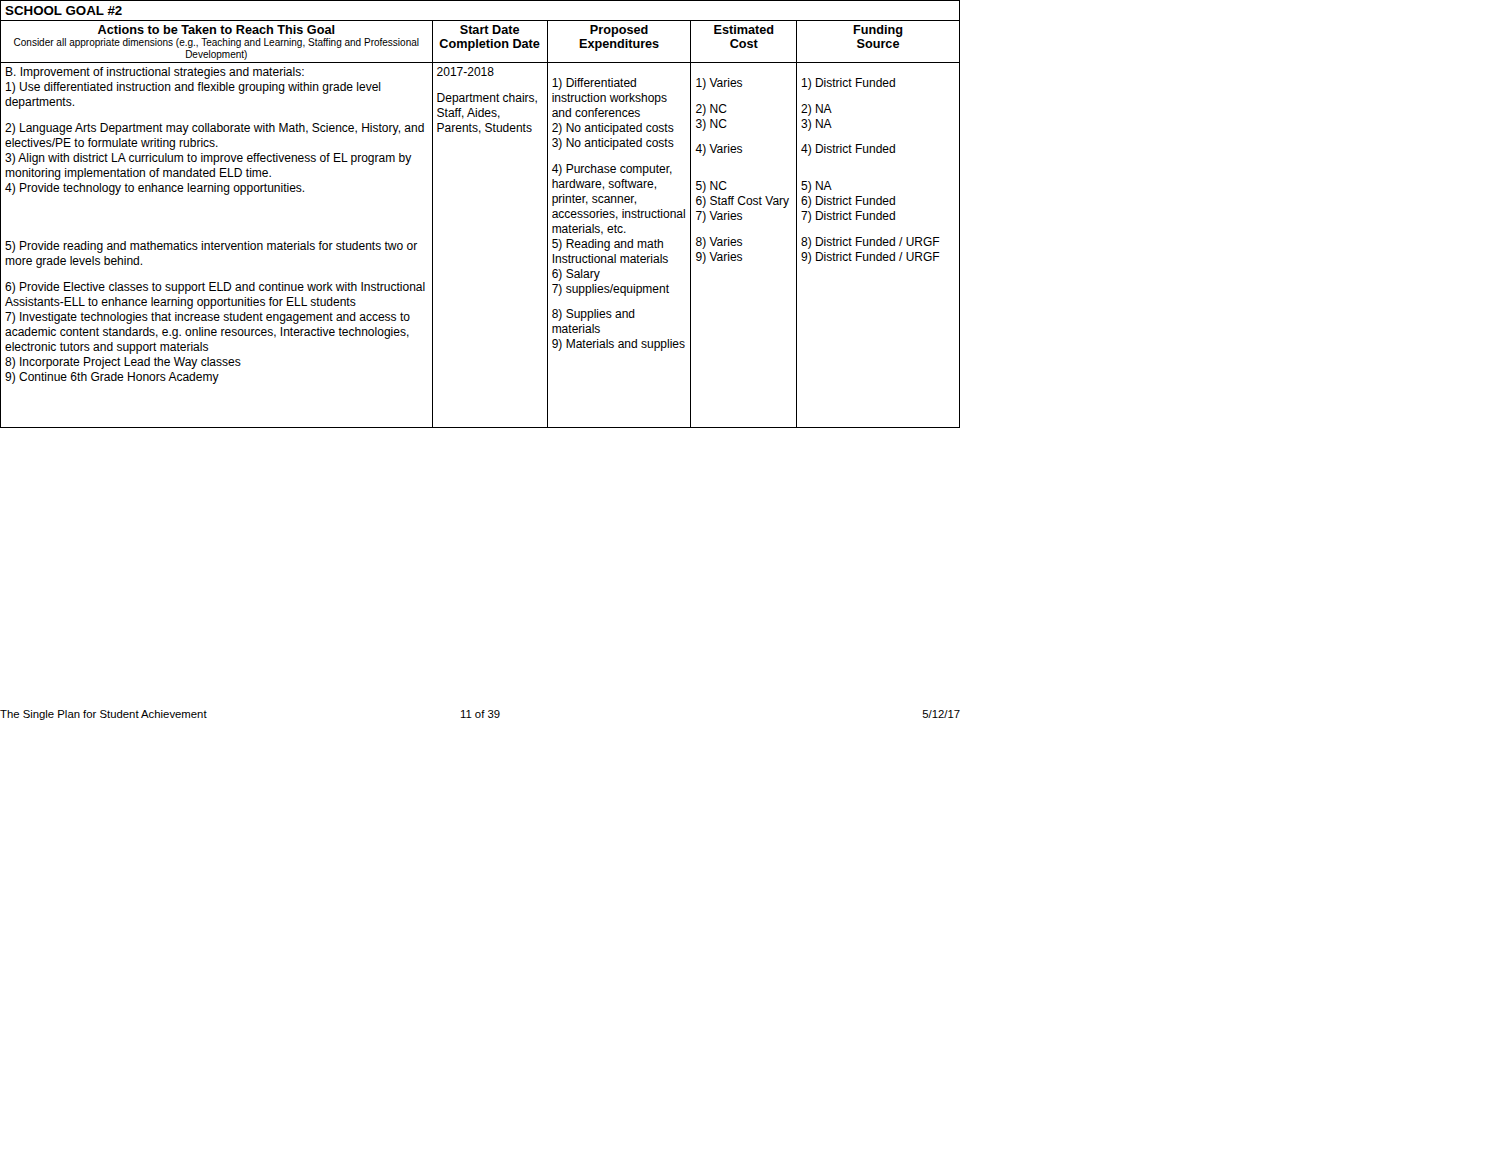| SCHOOL GOAL #2 |
| Actions to be Taken to Reach This Goal Consider all appropriate dimensions (e.g., Teaching and Learning, Staffing and Professional Development) | Start Date Completion Date | Proposed Expenditures | Estimated Cost | Funding Source |
| B. Improvement of instructional strategies and materials: 1) Use differentiated instruction and flexible grouping within grade level departments. 2) Language Arts Department may collaborate with Math, Science, History, and electives/PE to formulate writing rubrics. 3) Align with district LA curriculum to improve effectiveness of EL program by monitoring implementation of mandated ELD time. 4) Provide technology to enhance learning opportunities. 5) Provide reading and mathematics intervention materials for students two or more grade levels behind. 6) Provide Elective classes to support ELD and continue work with Instructional Assistants-ELL to enhance learning opportunities for ELL students 7) Investigate technologies that increase student engagement and access to academic content standards, e.g. online resources, Interactive technologies, electronic tutors and support materials 8) Incorporate Project Lead the Way classes 9) Continue 6th Grade Honors Academy | 2017-2018 Department chairs, Staff, Aides, Parents, Students | 1) Differentiated instruction workshops and conferences 2) No anticipated costs 3) No anticipated costs 4) Purchase computer, hardware, software, printer, scanner, accessories, instructional materials, etc. 5) Reading and math Instructional materials 6) Salary 7) supplies/equipment 8) Supplies and materials 9) Materials and supplies | 1) Varies 2) NC 3) NC 4) Varies 5) NC 6) Staff Cost Vary 7) Varies 8) Varies 9) Varies | 1) District Funded 2) NA 3) NA 4) District Funded 5) NA 6) District Funded 7) District Funded 8) District Funded / URGF 9) District Funded / URGF |
| The Single Plan for Student Achievement | 11 of 39 | 5/12/17 |